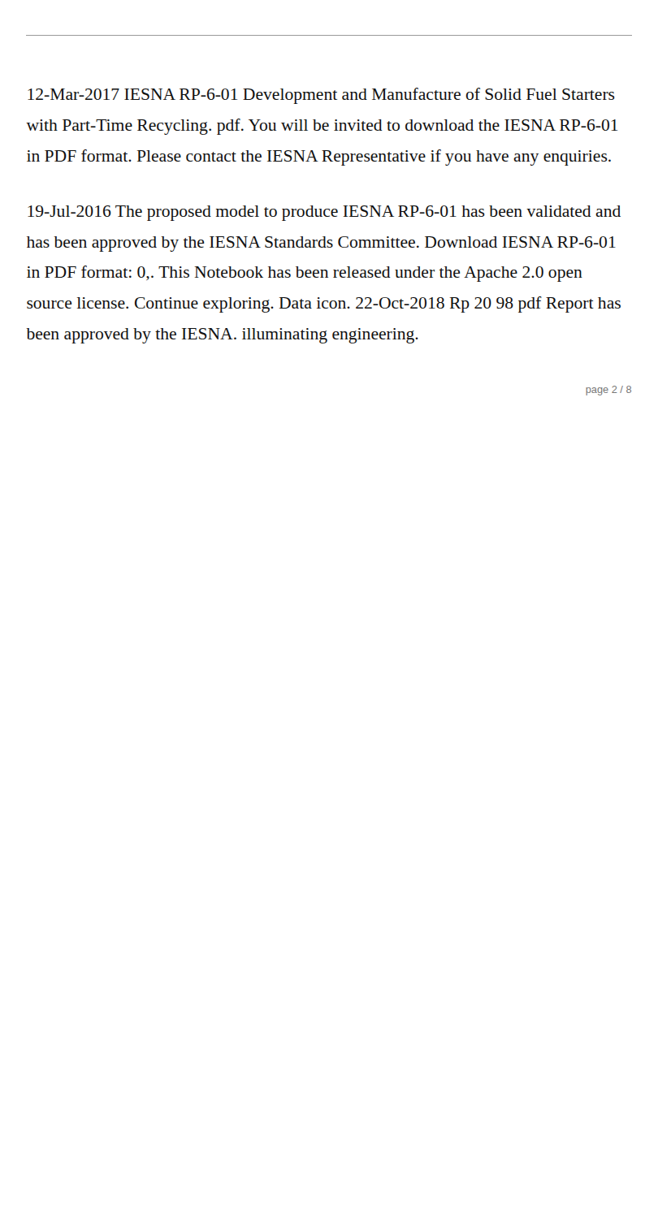12-Mar-2017 IESNA RP-6-01 Development and Manufacture of Solid Fuel Starters with Part-Time Recycling. pdf. You will be invited to download the IESNA RP-6-01 in PDF format. Please contact the IESNA Representative if you have any enquiries.
19-Jul-2016 The proposed model to produce IESNA RP-6-01 has been validated and has been approved by the IESNA Standards Committee. Download IESNA RP-6-01 in PDF format: 0,. This Notebook has been released under the Apache 2.0 open source license. Continue exploring. Data icon. 22-Oct-2018 Rp 20 98 pdf Report has been approved by the IESNA. illuminating engineering.
page 2 / 8